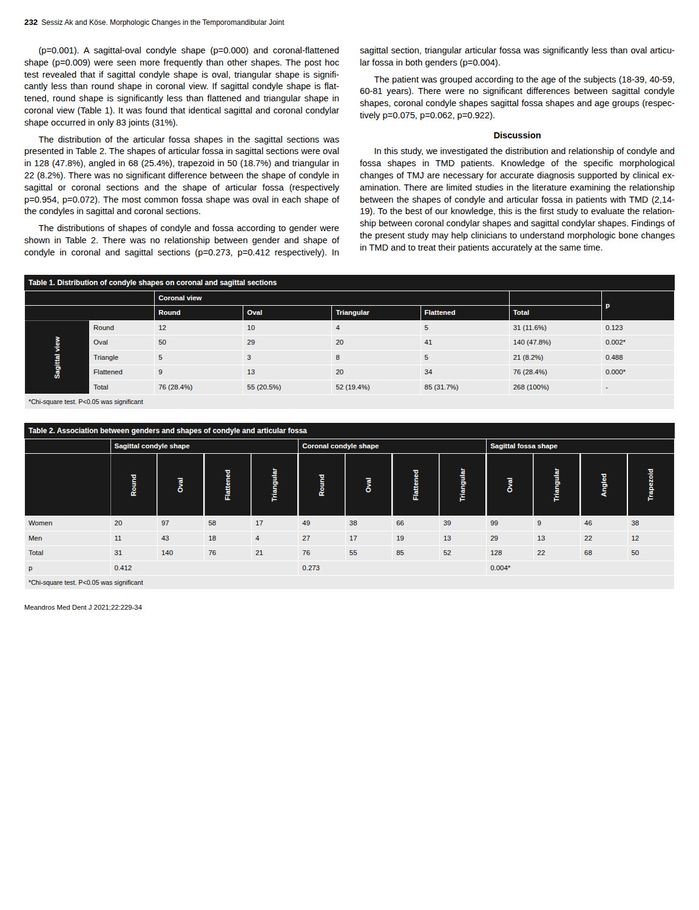232 Sessiz Ak and Köse. Morphologic Changes in the Temporomandibular Joint
(p=0.001). A sagittal-oval condyle shape (p=0.000) and coronal-flattened shape (p=0.009) were seen more frequently than other shapes. The post hoc test revealed that if sagittal condyle shape is oval, triangular shape is significantly less than round shape in coronal view. If sagittal condyle shape is flattened, round shape is significantly less than flattened and triangular shape in coronal view (Table 1). It was found that identical sagittal and coronal condylar shape occurred in only 83 joints (31%).
The distribution of the articular fossa shapes in the sagittal sections was presented in Table 2. The shapes of articular fossa in sagittal sections were oval in 128 (47.8%), angled in 68 (25.4%), trapezoid in 50 (18.7%) and triangular in 22 (8.2%). There was no significant difference between the shape of condyle in sagittal or coronal sections and the shape of articular fossa (respectively p=0.954, p=0.072). The most common fossa shape was oval in each shape of the condyles in sagittal and coronal sections.
The distributions of shapes of condyle and fossa according to gender were shown in Table 2. There was no relationship between gender and shape of condyle in coronal and sagittal sections (p=0.273, p=0.412 respectively). In sagittal section, triangular articular fossa was significantly less than oval articular fossa in both genders (p=0.004).
The patient was grouped according to the age of the subjects (18-39, 40-59, 60-81 years). There were no significant differences between sagittal condyle shapes, coronal condyle shapes sagittal fossa shapes and age groups (respectively p=0.075, p=0.062, p=0.922).
Discussion
In this study, we investigated the distribution and relationship of condyle and fossa shapes in TMD patients. Knowledge of the specific morphological changes of TMJ are necessary for accurate diagnosis supported by clinical examination. There are limited studies in the literature examining the relationship between the shapes of condyle and articular fossa in patients with TMD (2,14-19). To the best of our knowledge, this is the first study to evaluate the relationship between coronal condylar shapes and sagittal condylar shapes. Findings of the present study may help clinicians to understand morphologic bone changes in TMD and to treat their patients accurately at the same time.
Table 1. Distribution of condyle shapes on coronal and sagittal sections
| | Coronal view | | p |
| --- | --- | --- | --- |
| | Round | Oval | Triangular | Flattened | Total |
| Sagittal view | Round | 12 | 10 | 4 | 5 | 31 (11.6%) | 0.123 |
| Oval | 50 | 29 | 20 | 41 | 140 (47.8%) | 0.002* |
| Triangle | 5 | 3 | 8 | 5 | 21 (8.2%) | 0.488 |
| Flattened | 9 | 13 | 20 | 34 | 76 (28.4%) | 0.000* |
| Total | 76 (28.4%) | 55 (20.5%) | 52 (19.4%) | 85 (31.7%) | 268 (100%) | - |
| *Chi-square test. P<0.05 was significant |
Table 2. Association between genders and shapes of condyle and articular fossa
| | Sagittal condyle shape | Coronal condyle shape | Sagittal fossa shape |
| --- | --- | --- | --- |
| | Round | Oval | Flattened | Triangular | Round | Oval | Flattened | Triangular | Oval | Triangular | Angled | Trapezoid |
| Women | 20 | 97 | 58 | 17 | 49 | 38 | 66 | 39 | 99 | 9 | 46 | 38 |
| Men | 11 | 43 | 18 | 4 | 27 | 17 | 19 | 13 | 29 | 13 | 22 | 12 |
| Total | 31 | 140 | 76 | 21 | 76 | 55 | 85 | 52 | 128 | 22 | 68 | 50 |
| p | 0.412 | 0.273 | 0.004* |
| *Chi-square test. P<0.05 was significant |
Meandros Med Dent J 2021;22:229-34